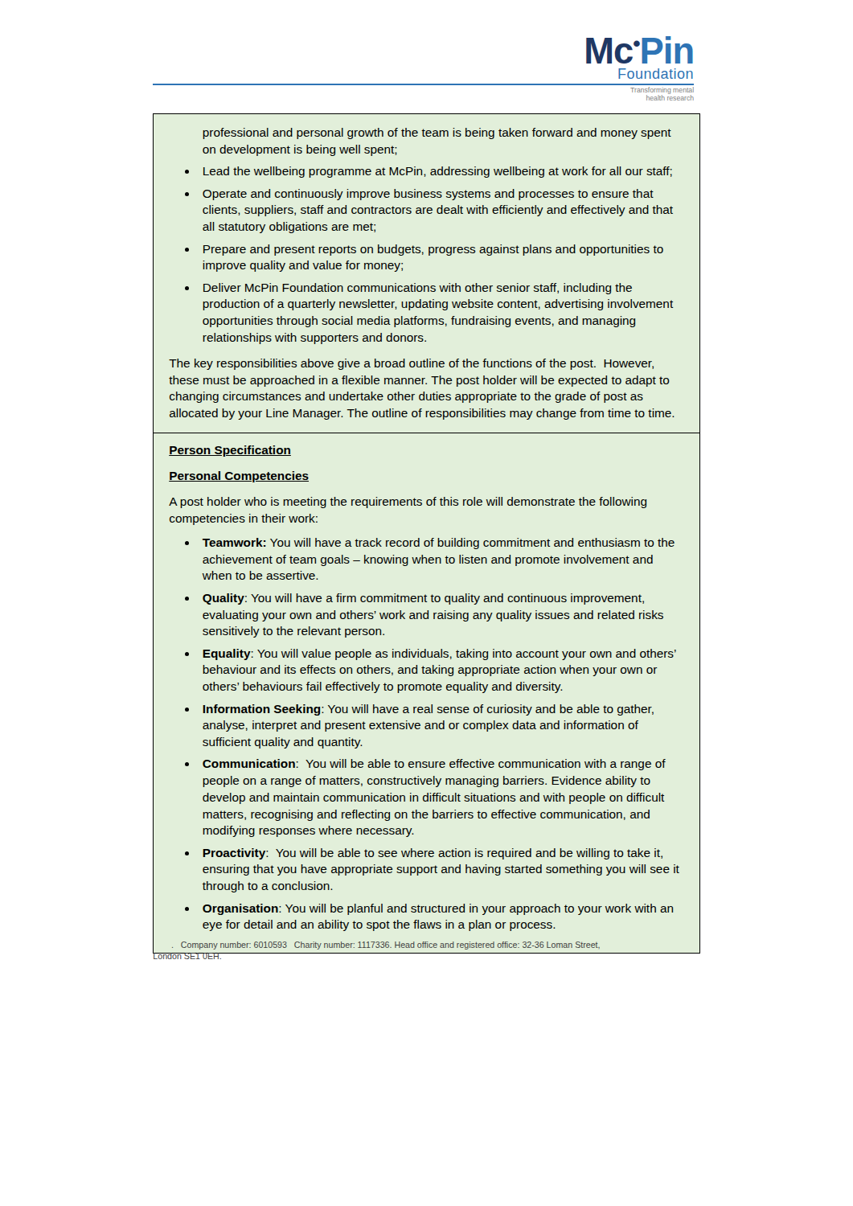Mc•Pin
Foundation
Transforming mental
health research
professional and personal growth of the team is being taken forward and money spent on development is being well spent;
Lead the wellbeing programme at McPin, addressing wellbeing at work for all our staff;
Operate and continuously improve business systems and processes to ensure that clients, suppliers, staff and contractors are dealt with efficiently and effectively and that all statutory obligations are met;
Prepare and present reports on budgets, progress against plans and opportunities to improve quality and value for money;
Deliver McPin Foundation communications with other senior staff, including the production of a quarterly newsletter, updating website content, advertising involvement opportunities through social media platforms, fundraising events, and managing relationships with supporters and donors.
The key responsibilities above give a broad outline of the functions of the post. However, these must be approached in a flexible manner. The post holder will be expected to adapt to changing circumstances and undertake other duties appropriate to the grade of post as allocated by your Line Manager. The outline of responsibilities may change from time to time.
Person Specification
Personal Competencies
A post holder who is meeting the requirements of this role will demonstrate the following competencies in their work:
Teamwork: You will have a track record of building commitment and enthusiasm to the achievement of team goals – knowing when to listen and promote involvement and when to be assertive.
Quality: You will have a firm commitment to quality and continuous improvement, evaluating your own and others’ work and raising any quality issues and related risks sensitively to the relevant person.
Equality: You will value people as individuals, taking into account your own and others’ behaviour and its effects on others, and taking appropriate action when your own or others’ behaviours fail effectively to promote equality and diversity.
Information Seeking: You will have a real sense of curiosity and be able to gather, analyse, interpret and present extensive and or complex data and information of sufficient quality and quantity.
Communication: You will be able to ensure effective communication with a range of people on a range of matters, constructively managing barriers. Evidence ability to develop and maintain communication in difficult situations and with people on difficult matters, recognising and reflecting on the barriers to effective communication, and modifying responses where necessary.
Proactivity: You will be able to see where action is required and be willing to take it, ensuring that you have appropriate support and having started something you will see it through to a conclusion.
Organisation: You will be planful and structured in your approach to your work with an eye for detail and an ability to spot the flaws in a plan or process.
. Company number: 6010593 Charity number: 1117336. Head office and registered office: 32-36 Loman Street,
London SE1 0EH.